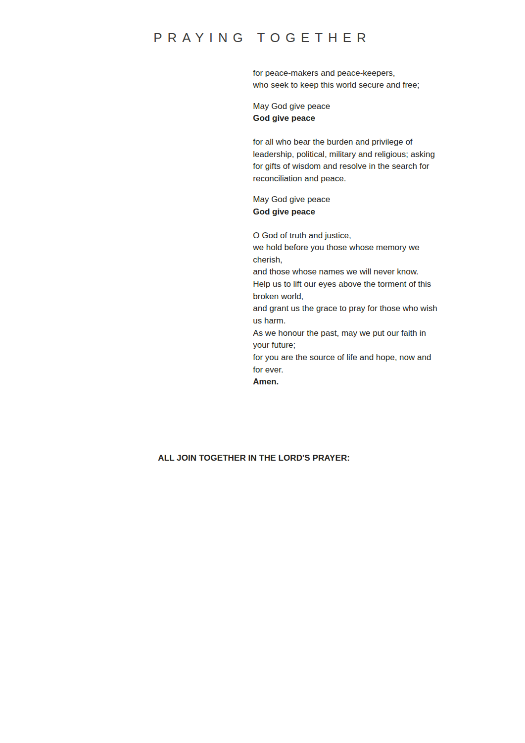Praying Together
for peace-makers and peace-keepers,
who seek to keep this world secure and free;
May God give peace
God give peace
for all who bear the burden and privilege of leadership, political, military and religious; asking for gifts of wisdom and resolve in the search for reconciliation and peace.
May God give peace
God give peace
O God of truth and justice,
we hold before you those whose memory we cherish,
and those whose names we will never know.
Help us to lift our eyes above the torment of this broken world,
and grant us the grace to pray for those who wish us harm.
As we honour the past, may we put our faith in your future;
for you are the source of life and hope, now and for ever.
Amen.
ALL JOIN TOGETHER IN THE LORD'S PRAYER: